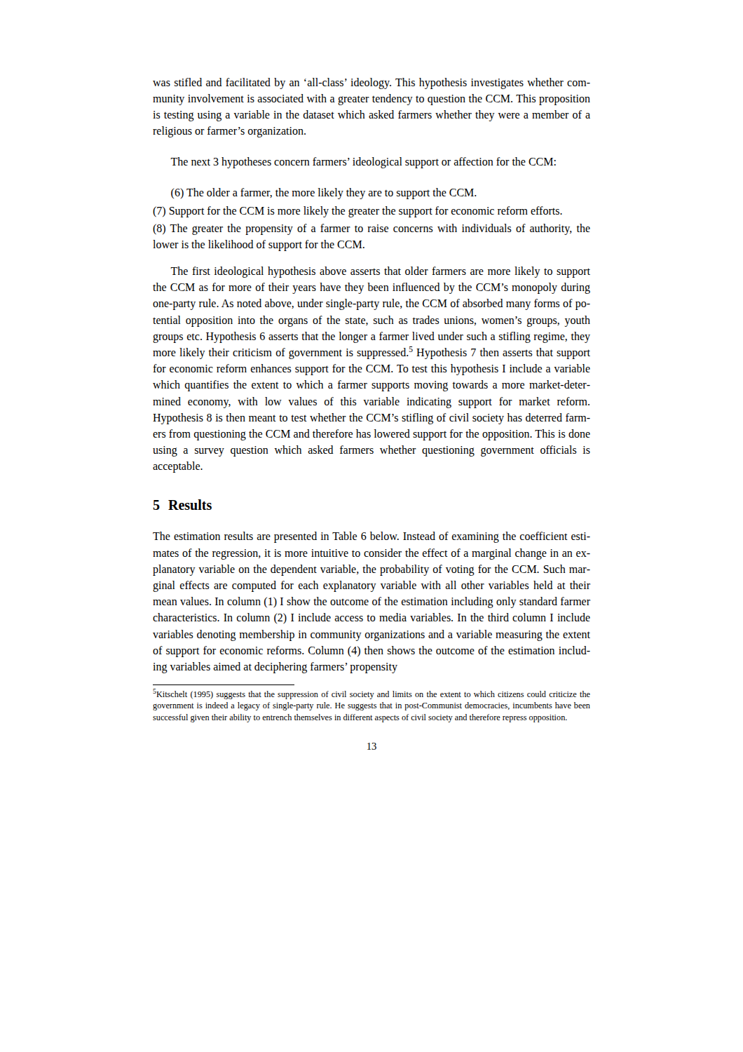was stifled and facilitated by an ‘all-class’ ideology. This hypothesis investigates whether community involvement is associated with a greater tendency to question the CCM. This proposition is testing using a variable in the dataset which asked farmers whether they were a member of a religious or farmer’s organization.
The next 3 hypotheses concern farmers’ ideological support or affection for the CCM:
(6) The older a farmer, the more likely they are to support the CCM.
(7) Support for the CCM is more likely the greater the support for economic reform efforts.
(8) The greater the propensity of a farmer to raise concerns with individuals of authority, the lower is the likelihood of support for the CCM.
The first ideological hypothesis above asserts that older farmers are more likely to support the CCM as for more of their years have they been influenced by the CCM’s monopoly during one-party rule. As noted above, under single-party rule, the CCM of absorbed many forms of potential opposition into the organs of the state, such as trades unions, women’s groups, youth groups etc. Hypothesis 6 asserts that the longer a farmer lived under such a stifling regime, they more likely their criticism of government is suppressed.5 Hypothesis 7 then asserts that support for economic reform enhances support for the CCM. To test this hypothesis I include a variable which quantifies the extent to which a farmer supports moving towards a more market-determined economy, with low values of this variable indicating support for market reform. Hypothesis 8 is then meant to test whether the CCM’s stifling of civil society has deterred farmers from questioning the CCM and therefore has lowered support for the opposition. This is done using a survey question which asked farmers whether questioning government officials is acceptable.
5 Results
The estimation results are presented in Table 6 below. Instead of examining the coefficient estimates of the regression, it is more intuitive to consider the effect of a marginal change in an explanatory variable on the dependent variable, the probability of voting for the CCM. Such marginal effects are computed for each explanatory variable with all other variables held at their mean values. In column (1) I show the outcome of the estimation including only standard farmer characteristics. In column (2) I include access to media variables. In the third column I include variables denoting membership in community organizations and a variable measuring the extent of support for economic reforms. Column (4) then shows the outcome of the estimation including variables aimed at deciphering farmers’ propensity
5Kitschelt (1995) suggests that the suppression of civil society and limits on the extent to which citizens could criticize the government is indeed a legacy of single-party rule. He suggests that in post-Communist democracies, incumbents have been successful given their ability to entrench themselves in different aspects of civil society and therefore repress opposition.
13